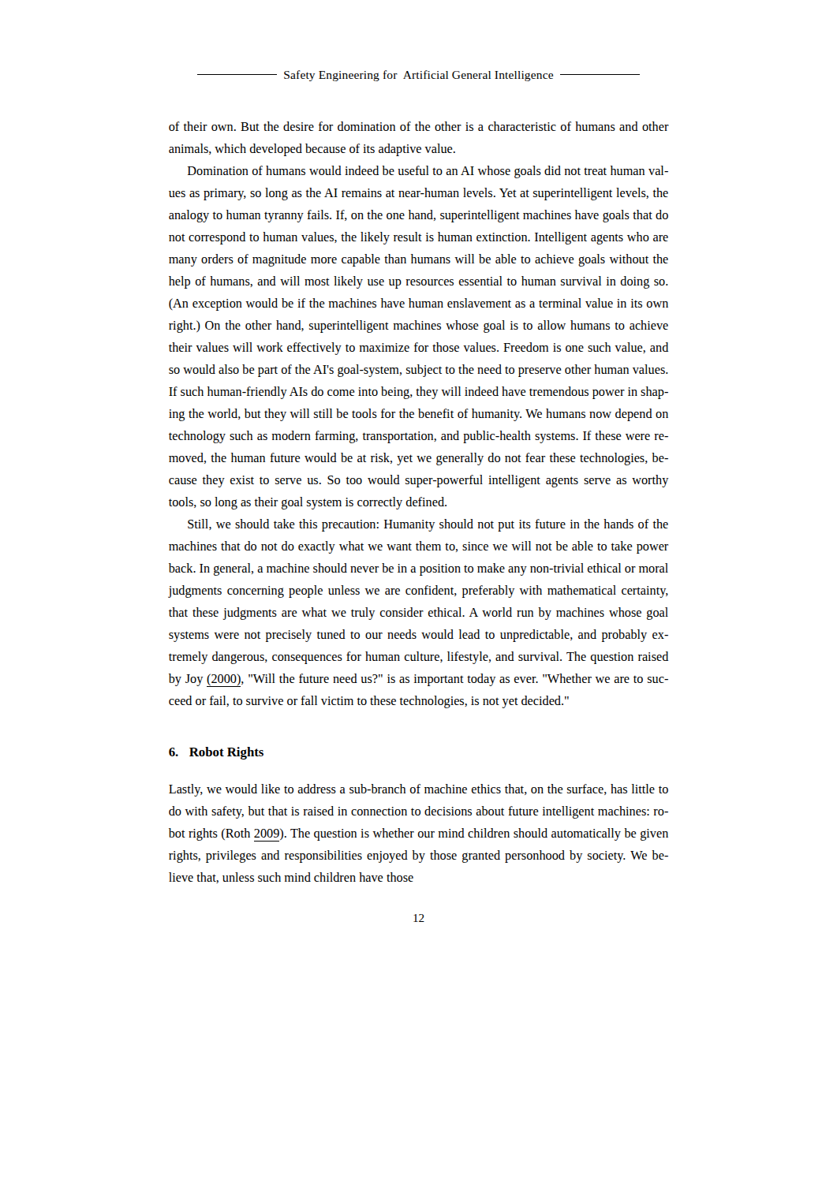Safety Engineering for Artificial General Intelligence
of their own. But the desire for domination of the other is a characteristic of humans and other animals, which developed because of its adaptive value.
Domination of humans would indeed be useful to an AI whose goals did not treat human values as primary, so long as the AI remains at near-human levels. Yet at superintelligent levels, the analogy to human tyranny fails. If, on the one hand, superintelligent machines have goals that do not correspond to human values, the likely result is human extinction. Intelligent agents who are many orders of magnitude more capable than humans will be able to achieve goals without the help of humans, and will most likely use up resources essential to human survival in doing so. (An exception would be if the machines have human enslavement as a terminal value in its own right.) On the other hand, superintelligent machines whose goal is to allow humans to achieve their values will work effectively to maximize for those values. Freedom is one such value, and so would also be part of the AI's goal-system, subject to the need to preserve other human values. If such human-friendly AIs do come into being, they will indeed have tremendous power in shaping the world, but they will still be tools for the benefit of humanity. We humans now depend on technology such as modern farming, transportation, and public-health systems. If these were removed, the human future would be at risk, yet we generally do not fear these technologies, because they exist to serve us. So too would super-powerful intelligent agents serve as worthy tools, so long as their goal system is correctly defined.
Still, we should take this precaution: Humanity should not put its future in the hands of the machines that do not do exactly what we want them to, since we will not be able to take power back. In general, a machine should never be in a position to make any non-trivial ethical or moral judgments concerning people unless we are confident, preferably with mathematical certainty, that these judgments are what we truly consider ethical. A world run by machines whose goal systems were not precisely tuned to our needs would lead to unpredictable, and probably extremely dangerous, consequences for human culture, lifestyle, and survival. The question raised by Joy (2000), "Will the future need us?" is as important today as ever. "Whether we are to succeed or fail, to survive or fall victim to these technologies, is not yet decided."
6. Robot Rights
Lastly, we would like to address a sub-branch of machine ethics that, on the surface, has little to do with safety, but that is raised in connection to decisions about future intelligent machines: robot rights (Roth 2009). The question is whether our mind children should automatically be given rights, privileges and responsibilities enjoyed by those granted personhood by society. We believe that, unless such mind children have those
12